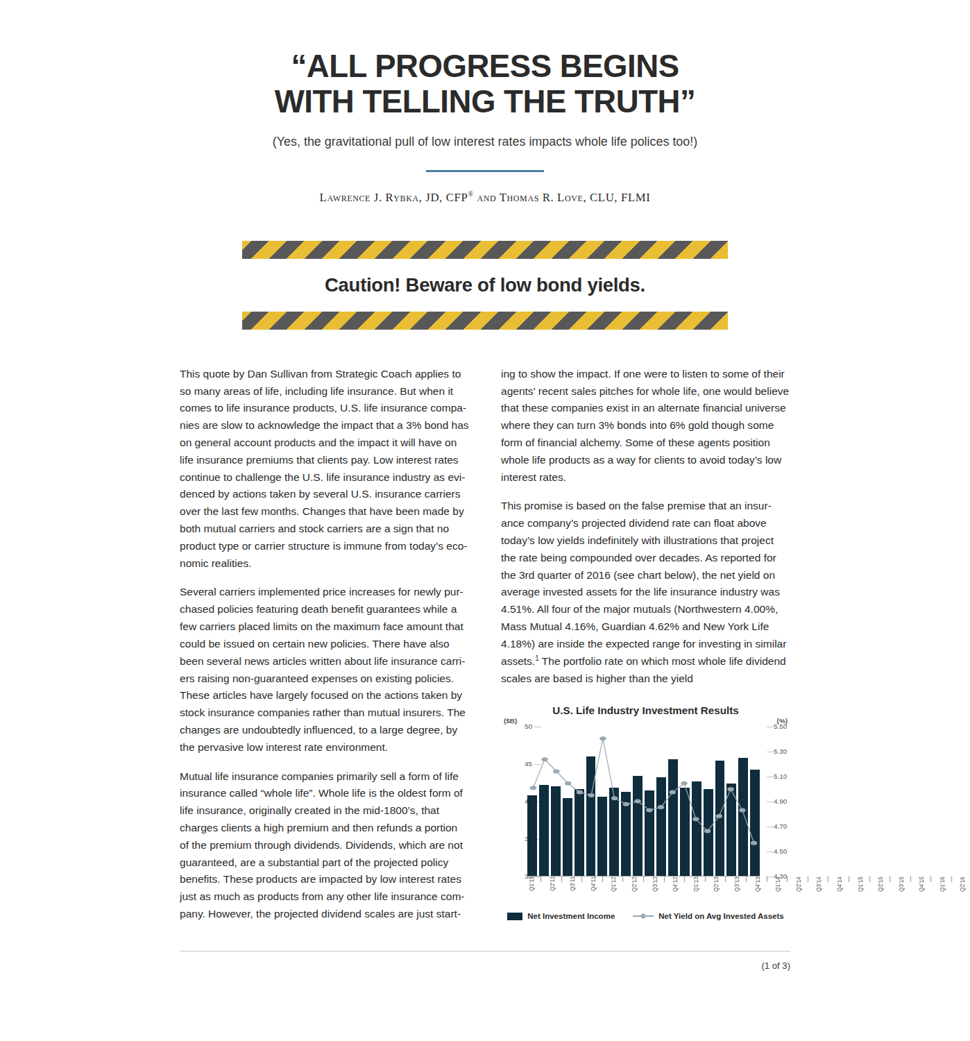“All Progress Begins
With Telling The Truth”
(Yes, the gravitational pull of low interest rates impacts whole life polices too!)
Lawrence J. Rybka, JD, CFP® and Thomas R. Love, CLU, FLMI
Caution! Beware of low bond yields.
This quote by Dan Sullivan from Strategic Coach applies to so many areas of life, including life insurance. But when it comes to life insurance products, U.S. life insurance companies are slow to acknowledge the impact that a 3% bond has on general account products and the impact it will have on life insurance premiums that clients pay. Low interest rates continue to challenge the U.S. life insurance industry as evidenced by actions taken by several U.S. insurance carriers over the last few months. Changes that have been made by both mutual carriers and stock carriers are a sign that no product type or carrier structure is immune from today’s economic realities.
Several carriers implemented price increases for newly purchased policies featuring death benefit guarantees while a few carriers placed limits on the maximum face amount that could be issued on certain new policies. There have also been several news articles written about life insurance carriers raising non-guaranteed expenses on existing policies. These articles have largely focused on the actions taken by stock insurance companies rather than mutual insurers. The changes are undoubtedly influenced, to a large degree, by the pervasive low interest rate environment.
Mutual life insurance companies primarily sell a form of life insurance called “whole life”. Whole life is the oldest form of life insurance, originally created in the mid-1800’s, that charges clients a high premium and then refunds a portion of the premium through dividends. Dividends, which are not guaranteed, are a substantial part of the projected policy benefits. These products are impacted by low interest rates just as much as products from any other life insurance company. However, the projected dividend scales are just starting to show the impact. If one were to listen to some of their agents’ recent sales pitches for whole life, one would believe that these companies exist in an alternate financial universe where they can turn 3% bonds into 6% gold though some form of financial alchemy. Some of these agents position whole life products as a way for clients to avoid today’s low interest rates.
This promise is based on the false premise that an insurance company’s projected dividend rate can float above today’s low yields indefinitely with illustrations that project the rate being compounded over decades. As reported for the 3rd quarter of 2016 (see chart below), the net yield on average invested assets for the life insurance industry was 4.51%. All four of the major mutuals (Northwestern 4.00%, Mass Mutual 4.16%, Guardian 4.62% and New York Life 4.18%) are inside the expected range for investing in similar assets.1 The portfolio rate on which most whole life dividend scales are based is higher than the yield
U.S. Life Industry Investment Results
($B)
(%)
50 45 40 35 30
5.50 5.30 5.10 4.90 4.70 4.50 4.30
Q1'11
Q2'11
Q3'11
Q4'11
Q1'12
Q2'12
Q3'12
Q4'12
Q1'13
Q2'13
Q3'13
Q4'13
Q1'14
Q2'14
Q3'14
Q4'14
Q1'15
Q2'15
Q3'15
Q4'15
Q1'16
Q2'16
Q3'16
Net Investment Income
Net Yield on Avg Invested Assets
(1 of 3)